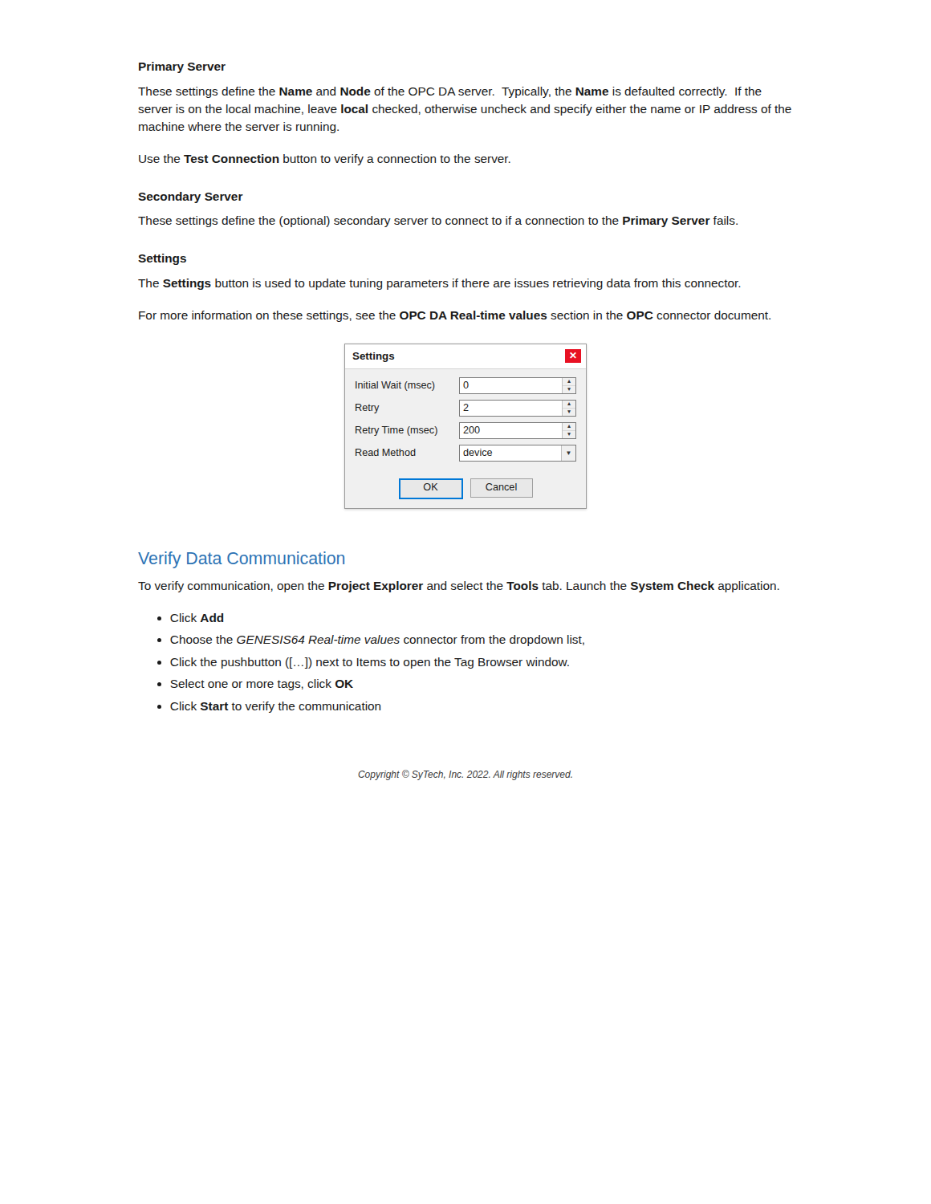Primary Server
These settings define the Name and Node of the OPC DA server. Typically, the Name is defaulted correctly. If the server is on the local machine, leave local checked, otherwise uncheck and specify either the name or IP address of the machine where the server is running.
Use the Test Connection button to verify a connection to the server.
Secondary Server
These settings define the (optional) secondary server to connect to if a connection to the Primary Server fails.
Settings
The Settings button is used to update tuning parameters if there are issues retrieving data from this connector.
For more information on these settings, see the OPC DA Real-time values section in the OPC connector document.
Settings ✕
Initial Wait (msec)
0
▲▼
Retry
2
▲▼
Retry Time (msec)
200
▲▼
Read Method
device
▼
OK
Cancel
Verify Data Communication
To verify communication, open the Project Explorer and select the Tools tab. Launch the System Check application.
Click Add
Choose the GENESIS64 Real-time values connector from the dropdown list,
Click the pushbutton ([…]) next to Items to open the Tag Browser window.
Select one or more tags, click OK
Click Start to verify the communication
Copyright © SyTech, Inc. 2022. All rights reserved.